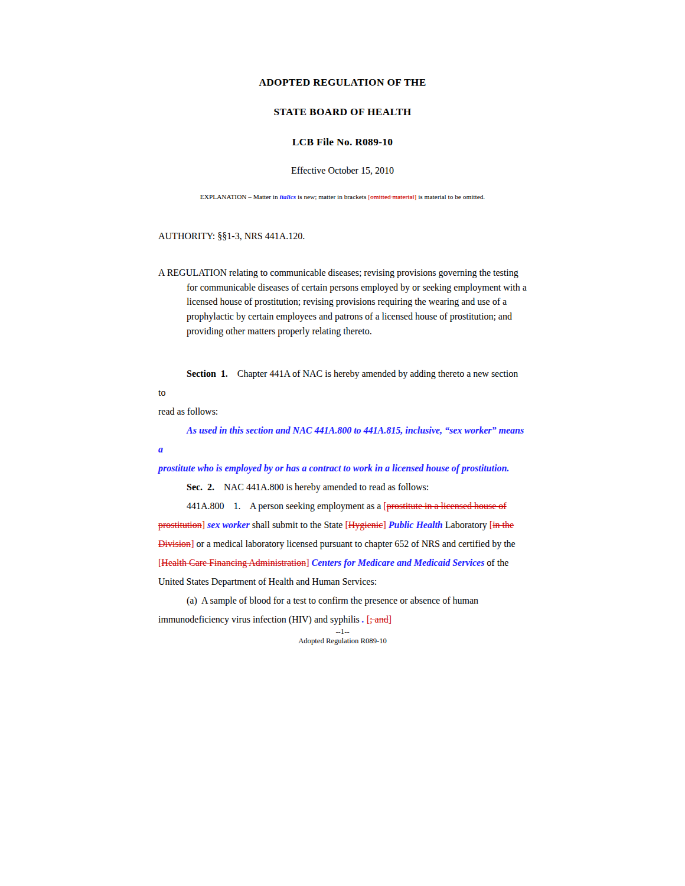ADOPTED REGULATION OF THE
STATE BOARD OF HEALTH
LCB File No. R089-10
Effective October 15, 2010
EXPLANATION – Matter in italics is new; matter in brackets [omitted material] is material to be omitted.
AUTHORITY: §§1-3, NRS 441A.120.
A REGULATION relating to communicable diseases; revising provisions governing the testing for communicable diseases of certain persons employed by or seeking employment with a licensed house of prostitution; revising provisions requiring the wearing and use of a prophylactic by certain employees and patrons of a licensed house of prostitution; and providing other matters properly relating thereto.
Section 1. Chapter 441A of NAC is hereby amended by adding thereto a new section to
read as follows:
As used in this section and NAC 441A.800 to 441A.815, inclusive, “sex worker” means a
prostitute who is employed by or has a contract to work in a licensed house of prostitution.
Sec. 2. NAC 441A.800 is hereby amended to read as follows:
441A.800 1. A person seeking employment as a [prostitute in a licensed house of
prostitution] sex worker shall submit to the State [Hygienic] Public Health Laboratory [in the
Division] or a medical laboratory licensed pursuant to chapter 652 of NRS and certified by the
[Health Care Financing Administration] Centers for Medicare and Medicaid Services of the
United States Department of Health and Human Services:
(a) A sample of blood for a test to confirm the presence or absence of human
immunodeficiency virus infection (HIV) and syphilis . [; and]
--1--
Adopted Regulation R089-10